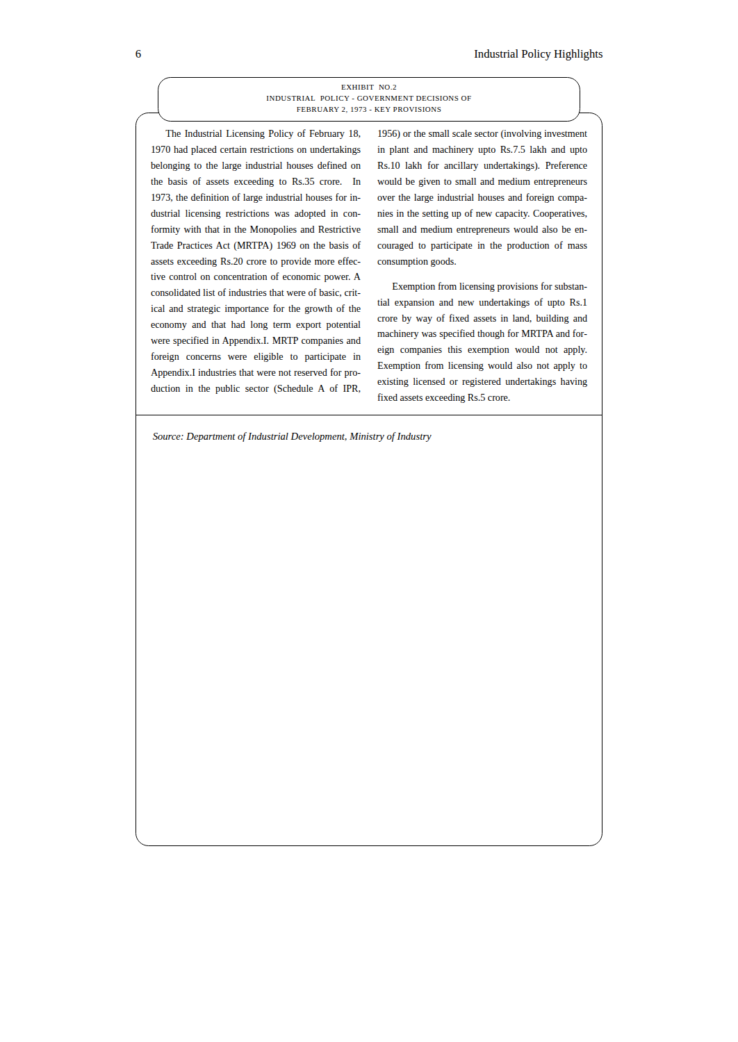6 Industrial Policy Highlights
EXHIBIT NO.2
INDUSTRIAL POLICY - GOVERNMENT DECISIONS OF
FEBRUARY 2, 1973 - KEY PROVISIONS
The Industrial Licensing Policy of February 18, 1970 had placed certain restrictions on undertakings belonging to the large industrial houses defined on the basis of assets exceeding to Rs.35 crore. In 1973, the definition of large industrial houses for industrial licensing restrictions was adopted in conformity with that in the Monopolies and Restrictive Trade Practices Act (MRTPA) 1969 on the basis of assets exceeding Rs.20 crore to provide more effective control on concentration of economic power. A consolidated list of industries that were of basic, critical and strategic importance for the growth of the economy and that had long term export potential were specified in Appendix.I. MRTP companies and foreign concerns were eligible to participate in Appendix.I industries that were not reserved for production in the public sector (Schedule A of IPR, 1956) or the small scale sector (involving investment in plant and machinery upto Rs.7.5 lakh and upto Rs.10 lakh for ancillary undertakings). Preference would be given to small and medium entrepreneurs over the large industrial houses and foreign companies in the setting up of new capacity. Cooperatives, small and medium entrepreneurs would also be encouraged to participate in the production of mass consumption goods.
Exemption from licensing provisions for substantial expansion and new undertakings of upto Rs.1 crore by way of fixed assets in land, building and machinery was specified though for MRTPA and foreign companies this exemption would not apply. Exemption from licensing would also not apply to existing licensed or registered undertakings having fixed assets exceeding Rs.5 crore.
Source: Department of Industrial Development, Ministry of Industry